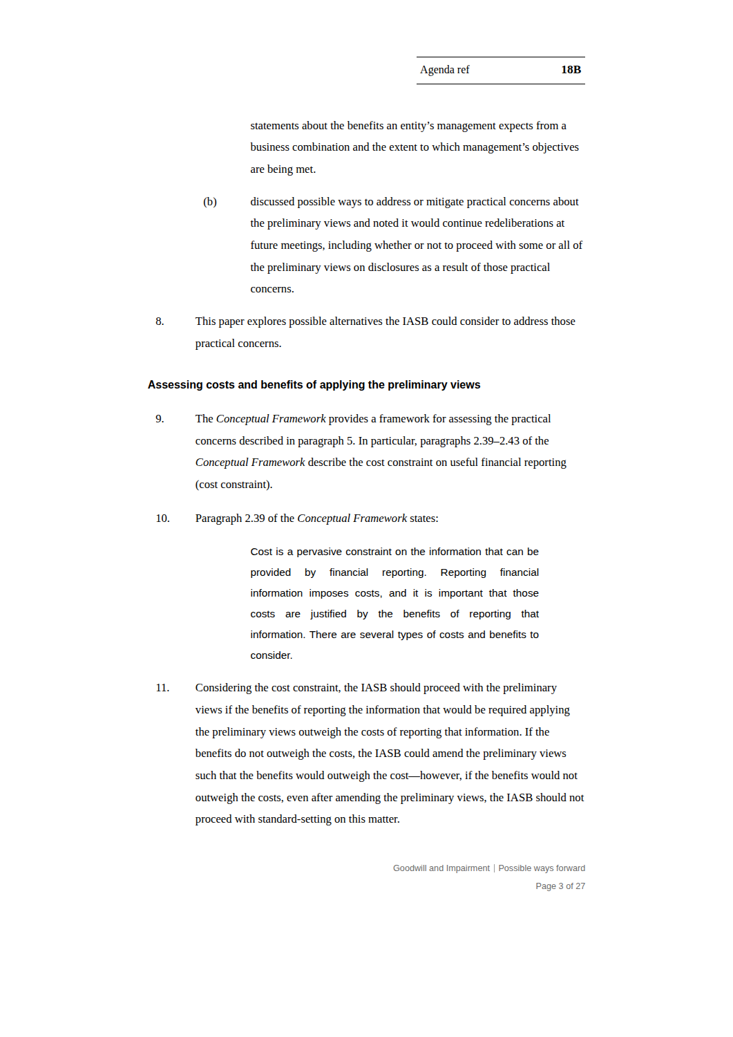Agenda ref 18B
statements about the benefits an entity’s management expects from a business combination and the extent to which management’s objectives are being met.
(b)
discussed possible ways to address or mitigate practical concerns about the preliminary views and noted it would continue redeliberations at future meetings, including whether or not to proceed with some or all of the preliminary views on disclosures as a result of those practical concerns.
8.
This paper explores possible alternatives the IASB could consider to address those practical concerns.
Assessing costs and benefits of applying the preliminary views
9.
The Conceptual Framework provides a framework for assessing the practical concerns described in paragraph 5. In particular, paragraphs 2.39–2.43 of the Conceptual Framework describe the cost constraint on useful financial reporting (cost constraint).
10.
Paragraph 2.39 of the Conceptual Framework states:
Cost is a pervasive constraint on the information that can be provided by financial reporting. Reporting financial information imposes costs, and it is important that those costs are justified by the benefits of reporting that information. There are several types of costs and benefits to consider.
11.
Considering the cost constraint, the IASB should proceed with the preliminary views if the benefits of reporting the information that would be required applying the preliminary views outweigh the costs of reporting that information. If the benefits do not outweigh the costs, the IASB could amend the preliminary views such that the benefits would outweigh the cost—however, if the benefits would not outweigh the costs, even after amending the preliminary views, the IASB should not proceed with standard-setting on this matter.
Goodwill and Impairment Possible ways forward
Page 3 of 27